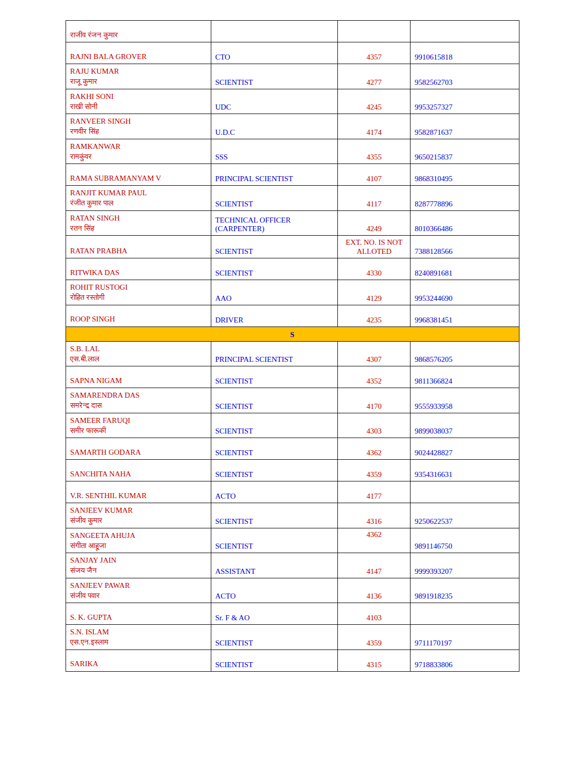| राजीव रंजन कुमार | | | |
| RAJNI BALA GROVER | CTO | 4357 | 9910615818 |
| RAJU KUMAR राजू कुमार | SCIENTIST | 4277 | 9582562703 |
| RAKHI SONI राखी सोनी | UDC | 4245 | 9953257327 |
| RANVEER SINGH रणवीर सिंह | U.D.C | 4174 | 9582871637 |
| RAMKANWAR रामकुंवर | SSS | 4355 | 9650215837 |
| RAMA SUBRAMANYAM V | PRINCIPAL SCIENTIST | 4107 | 9868310495 |
| RANJIT KUMAR PAUL रंजीत कुमार पाल | SCIENTIST | 4117 | 8287778896 |
| RATAN SINGH रतन सिंह | TECHNICAL OFFICER (CARPENTER) | 4249 | 8010366486 |
| RATAN PRABHA | SCIENTIST | EXT. NO. IS NOT ALLOTED | 7388128566 |
| RITWIKA DAS | SCIENTIST | 4330 | 8240891681 |
| ROHIT RUSTOGI रोहित रस्तोगी | AAO | 4129 | 9953244690 |
| ROOP SINGH | DRIVER | 4235 | 9968381451 |
| S |
| S.B. LAL एस.बी.लाल | PRINCIPAL SCIENTIST | 4307 | 9868576205 |
| SAPNA NIGAM | SCIENTIST | 4352 | 9811366824 |
| SAMARENDRA DAS समरेन्द्र दास | SCIENTIST | 4170 | 9555933958 |
| SAMEER FARUQI समीर फारूकी | SCIENTIST | 4303 | 9899038037 |
| SAMARTH GODARA | SCIENTIST | 4362 | 9024428827 |
| SANCHITA NAHA | SCIENTIST | 4359 | 9354316631 |
| V.R. SENTHIL KUMAR | ACTO | 4177 | |
| SANJEEV KUMAR संजीव कुमार | SCIENTIST | 4316 | 9250622537 |
| SANGEETA AHUJA संगीता आहूजा | SCIENTIST | 4362 | 9891146750 |
| SANJAY JAIN संजय जैन | ASSISTANT | 4147 | 9999393207 |
| SANJEEV PAWAR संजीव पवार | ACTO | 4136 | 9891918235 |
| S. K. GUPTA | Sr. F & AO | 4103 | |
| S.N. ISLAM एस.एन.इस्लाम | SCIENTIST | 4359 | 9711170197 |
| SARIKA | SCIENTIST | 4315 | 9718833806 |